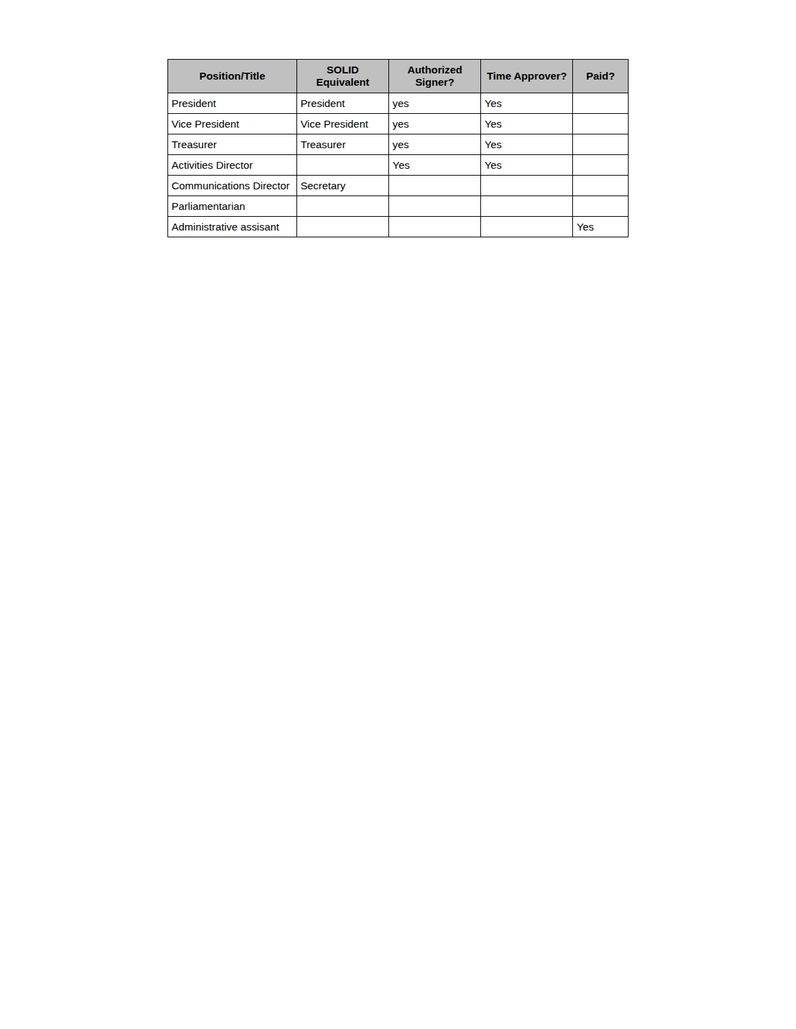| Position/Title | SOLID Equivalent | Authorized Signer? | Time Approver? | Paid? |
| --- | --- | --- | --- | --- |
| President | President | yes | Yes | |
| Vice President | Vice President | yes | Yes | |
| Treasurer | Treasurer | yes | Yes | |
| Activities Director | | Yes | Yes | |
| Communications Director | Secretary | | | |
| Parliamentarian | | | | |
| Administrative assisant | | | | Yes |